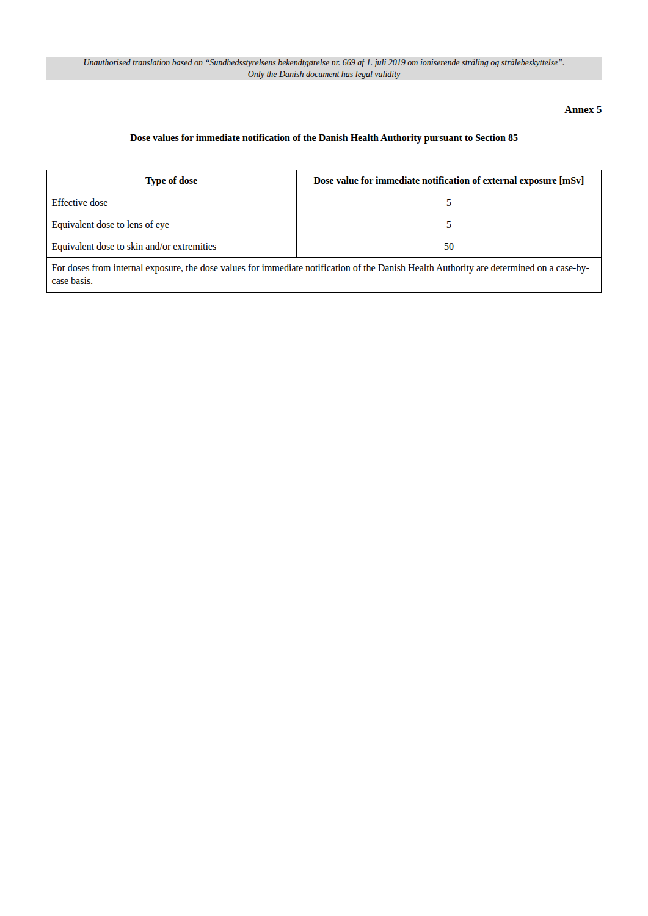Unauthorised translation based on “Sundhedsstyrelsens bekendtgørelse nr. 669 af 1. juli 2019 om ioniserende stråling og strålebeskyttelse”. Only the Danish document has legal validity
Annex 5
Dose values for immediate notification of the Danish Health Authority pursuant to Section 85
| Type of dose | Dose value for immediate notification of external exposure [mSv] |
| --- | --- |
| Effective dose | 5 |
| Equivalent dose to lens of eye | 5 |
| Equivalent dose to skin and/or extremities | 50 |
| For doses from internal exposure, the dose values for immediate notification of the Danish Health Authority are determined on a case-by-case basis. |